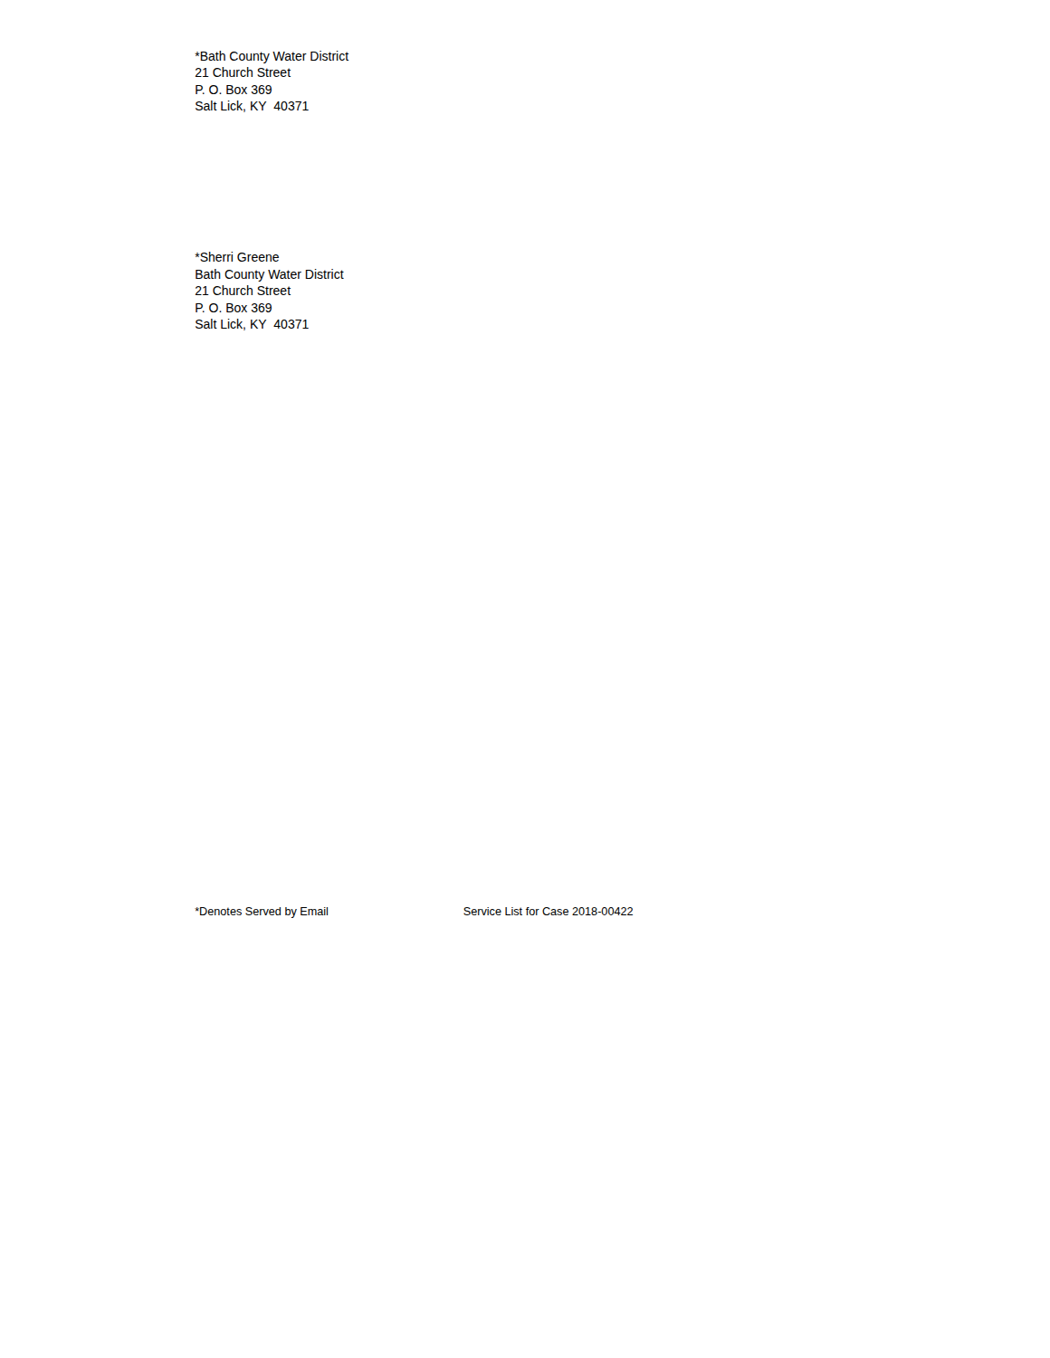*Bath County Water District
21 Church Street
P. O. Box 369
Salt Lick, KY 40371
*Sherri Greene
Bath County Water District
21 Church Street
P. O. Box 369
Salt Lick, KY 40371
*Denotes Served by Email Service List for Case 2018-00422